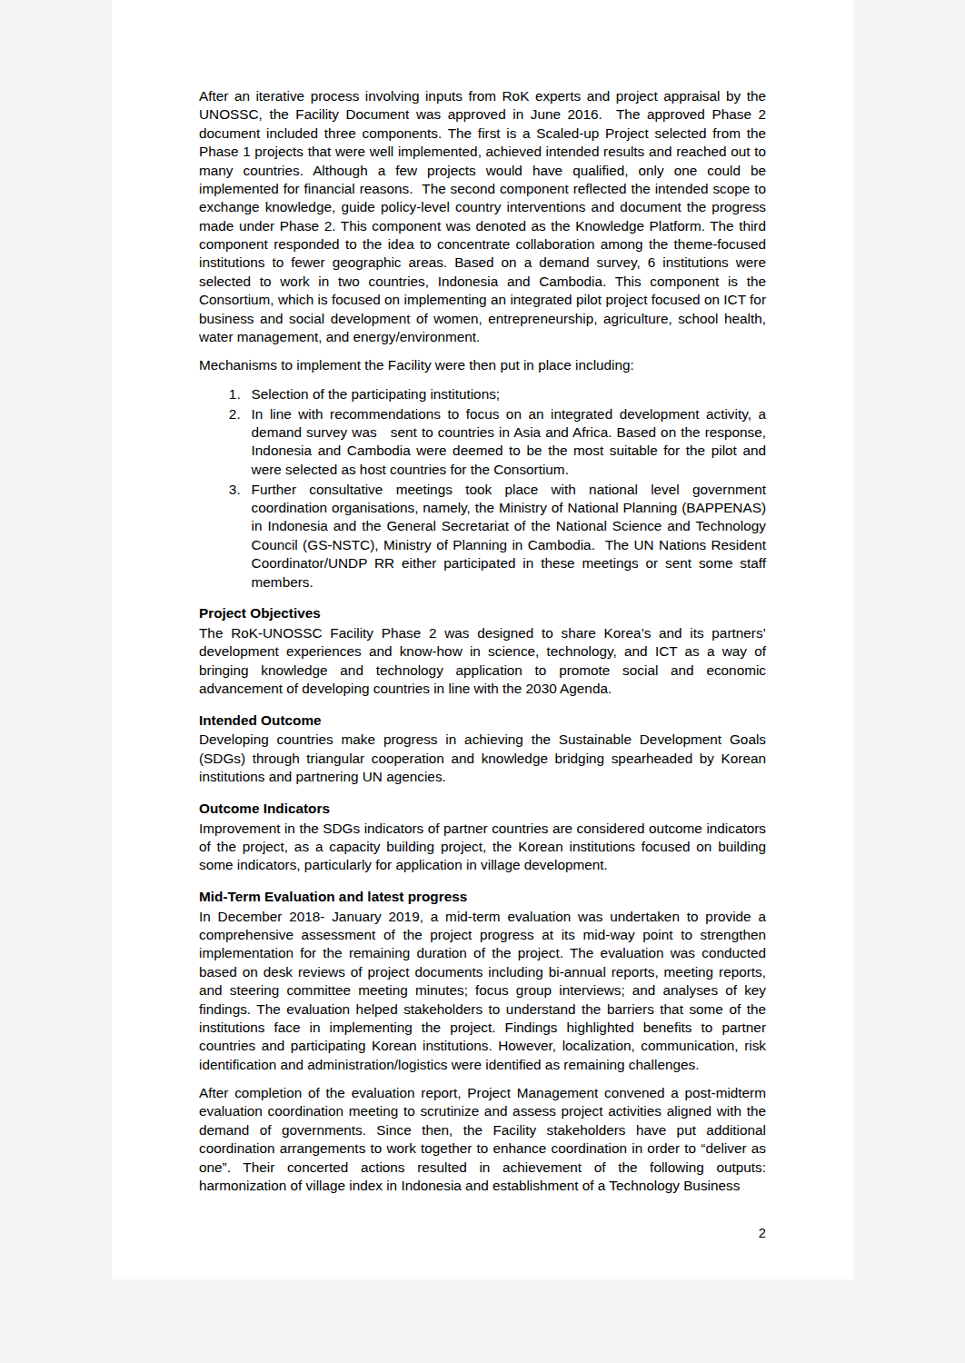After an iterative process involving inputs from RoK experts and project appraisal by the UNOSSC, the Facility Document was approved in June 2016. The approved Phase 2 document included three components. The first is a Scaled-up Project selected from the Phase 1 projects that were well implemented, achieved intended results and reached out to many countries. Although a few projects would have qualified, only one could be implemented for financial reasons. The second component reflected the intended scope to exchange knowledge, guide policy-level country interventions and document the progress made under Phase 2. This component was denoted as the Knowledge Platform. The third component responded to the idea to concentrate collaboration among the theme-focused institutions to fewer geographic areas. Based on a demand survey, 6 institutions were selected to work in two countries, Indonesia and Cambodia. This component is the Consortium, which is focused on implementing an integrated pilot project focused on ICT for business and social development of women, entrepreneurship, agriculture, school health, water management, and energy/environment.
Mechanisms to implement the Facility were then put in place including:
Selection of the participating institutions;
In line with recommendations to focus on an integrated development activity, a demand survey was sent to countries in Asia and Africa. Based on the response, Indonesia and Cambodia were deemed to be the most suitable for the pilot and were selected as host countries for the Consortium.
Further consultative meetings took place with national level government coordination organisations, namely, the Ministry of National Planning (BAPPENAS) in Indonesia and the General Secretariat of the National Science and Technology Council (GS-NSTC), Ministry of Planning in Cambodia. The UN Nations Resident Coordinator/UNDP RR either participated in these meetings or sent some staff members.
Project Objectives
The RoK-UNOSSC Facility Phase 2 was designed to share Korea’s and its partners’ development experiences and know-how in science, technology, and ICT as a way of bringing knowledge and technology application to promote social and economic advancement of developing countries in line with the 2030 Agenda.
Intended Outcome
Developing countries make progress in achieving the Sustainable Development Goals (SDGs) through triangular cooperation and knowledge bridging spearheaded by Korean institutions and partnering UN agencies.
Outcome Indicators
Improvement in the SDGs indicators of partner countries are considered outcome indicators of the project, as a capacity building project, the Korean institutions focused on building some indicators, particularly for application in village development.
Mid-Term Evaluation and latest progress
In December 2018- January 2019, a mid-term evaluation was undertaken to provide a comprehensive assessment of the project progress at its mid-way point to strengthen implementation for the remaining duration of the project. The evaluation was conducted based on desk reviews of project documents including bi-annual reports, meeting reports, and steering committee meeting minutes; focus group interviews; and analyses of key findings. The evaluation helped stakeholders to understand the barriers that some of the institutions face in implementing the project. Findings highlighted benefits to partner countries and participating Korean institutions. However, localization, communication, risk identification and administration/logistics were identified as remaining challenges.
After completion of the evaluation report, Project Management convened a post-midterm evaluation coordination meeting to scrutinize and assess project activities aligned with the demand of governments. Since then, the Facility stakeholders have put additional coordination arrangements to work together to enhance coordination in order to “deliver as one”. Their concerted actions resulted in achievement of the following outputs: harmonization of village index in Indonesia and establishment of a Technology Business
2